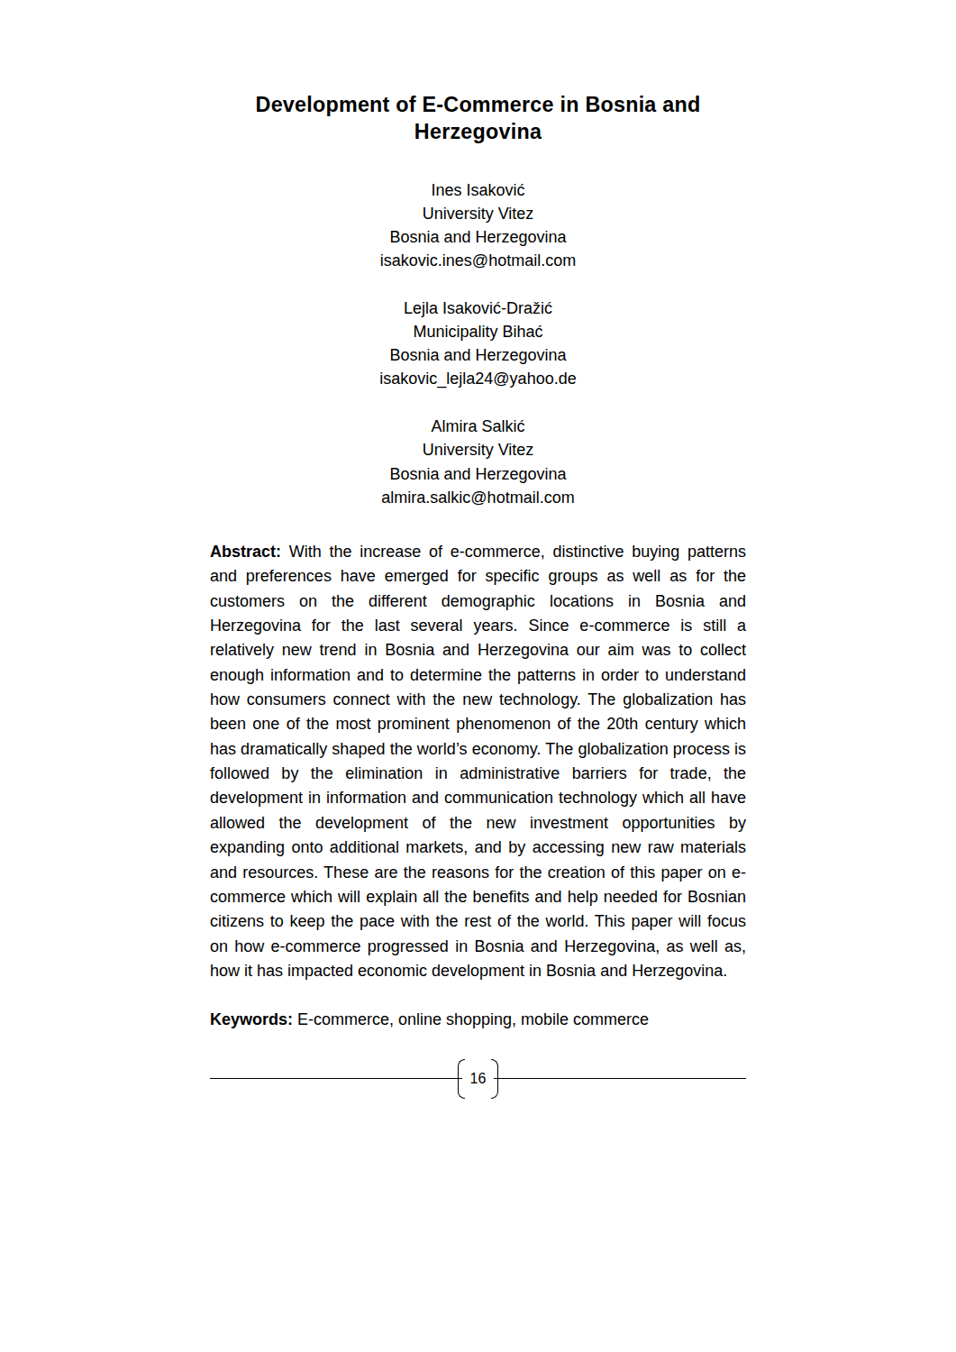Development of E-Commerce in Bosnia and Herzegovina
Ines Isaković
University Vitez
Bosnia and Herzegovina
isakovic.ines@hotmail.com
Lejla Isaković-Dražić
Municipality Bihać
Bosnia and Herzegovina
isakovic_lejla24@yahoo.de
Almira Salkić
University Vitez
Bosnia and Herzegovina
almira.salkic@hotmail.com
Abstract: With the increase of e-commerce, distinctive buying patterns and preferences have emerged for specific groups as well as for the customers on the different demographic locations in Bosnia and Herzegovina for the last several years. Since e-commerce is still a relatively new trend in Bosnia and Herzegovina our aim was to collect enough information and to determine the patterns in order to understand how consumers connect with the new technology. The globalization has been one of the most prominent phenomenon of the 20th century which has dramatically shaped the world’s economy. The globalization process is followed by the elimination in administrative barriers for trade, the development in information and communication technology which all have allowed the development of the new investment opportunities by expanding onto additional markets, and by accessing new raw materials and resources. These are the reasons for the creation of this paper on e-commerce which will explain all the benefits and help needed for Bosnian citizens to keep the pace with the rest of the world. This paper will focus on how e-commerce progressed in Bosnia and Herzegovina, as well as, how it has impacted economic development in Bosnia and Herzegovina.
Keywords: E-commerce, online shopping, mobile commerce
16